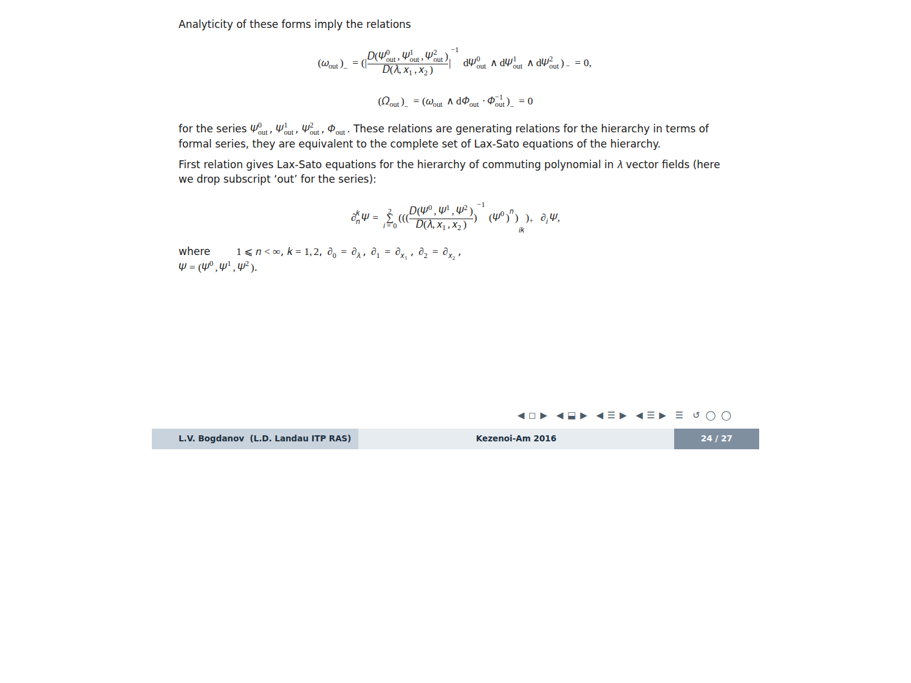Analyticity of these forms imply the relations
( ωout )− = ( | D( Ψout0, Ψout1, Ψout2 ) D(λ, x1, x2) | −1 dΨout0 ∧ dΨout1 ∧ dΨout2 ) − =0,
( Ωout )− = ( ωout ∧ dΦout ⋅ Φout−1 )− =0
for the series Ψout0, Ψout1, Ψout2, Φout. These relations are generating relations for the hierarchy in terms of formal series, they are equivalent to the complete set of Lax-Sato equations of the hierarchy.
First relation gives Lax-Sato equations for the hierarchy of commuting polynomial in λ vector fields (here we drop subscript ‘out’ for the series):
∂nk Ψ = ∑ i=0 2 ( ( ( D( Ψ0, Ψ1, Ψ2 ) D(λ, x1, x2) ) −1 (Ψ0) n ) ik ) + ∂iΨ,
where 1⩽n<∞ , k=1,2, ∂0=∂λ, ∂1=∂x1, ∂2=∂x2,
Ψ=( Ψ0, Ψ1, Ψ2 ) .
◀ ◻ ▶ ◀ ⬓ ▶ ◀ ☰ ▶ ◀ ☰ ▶ ☰ ↺ ◯ ◯
L.V. Bogdanov (L.D. Landau ITP RAS)
Kezenoi-Am 2016
24 / 27